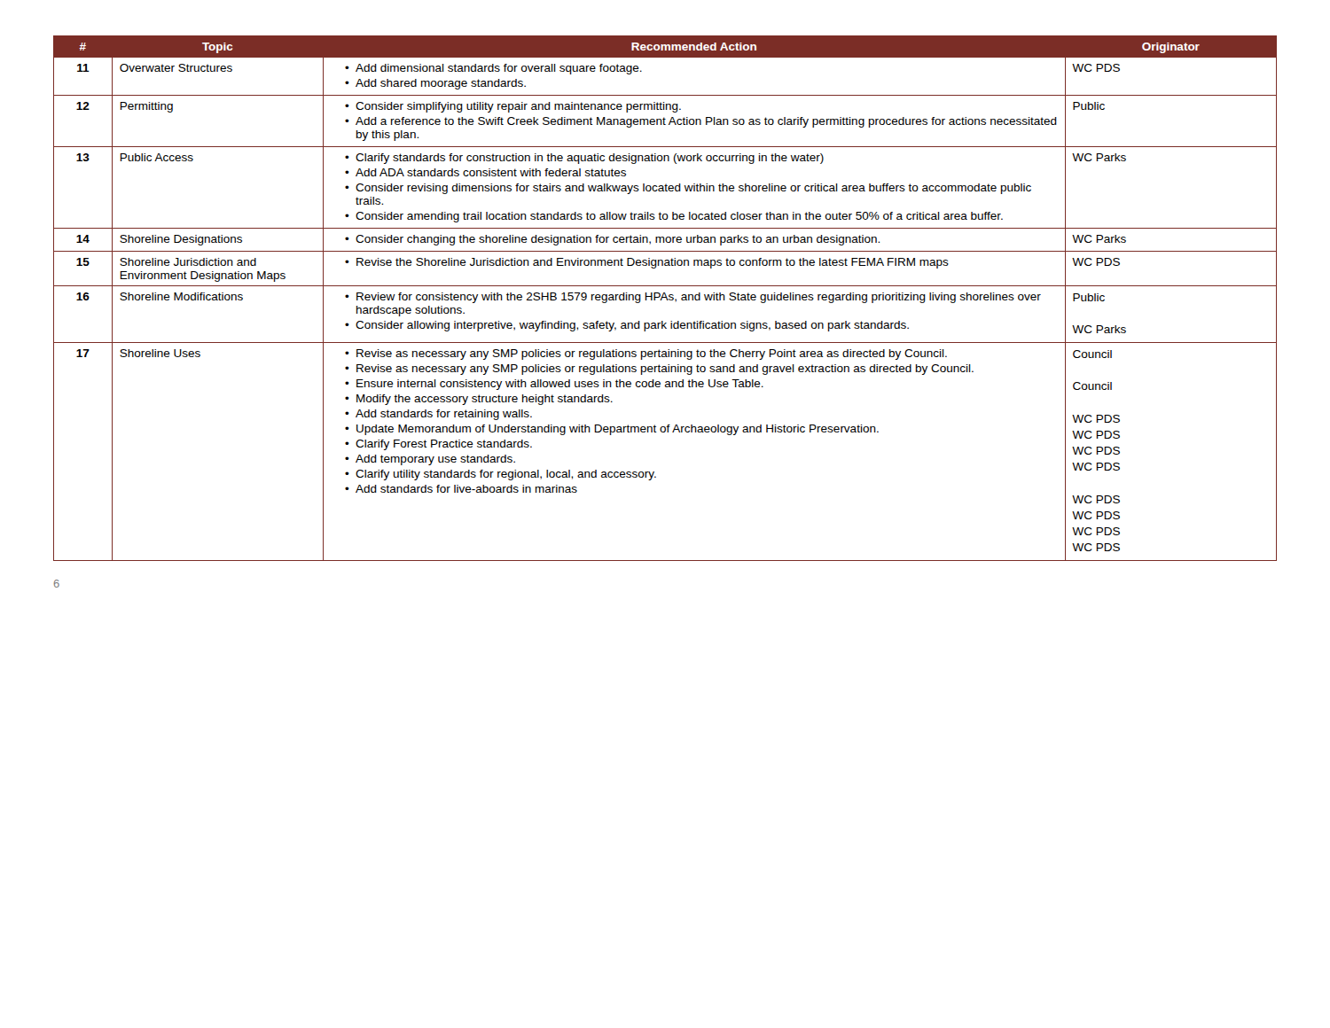| # | Topic | Recommended Action | Originator |
| --- | --- | --- | --- |
| 11 | Overwater Structures | Add dimensional standards for overall square footage. Add shared moorage standards. | WC PDS |
| 12 | Permitting | Consider simplifying utility repair and maintenance permitting. Add a reference to the Swift Creek Sediment Management Action Plan so as to clarify permitting procedures for actions necessitated by this plan. | Public |
| 13 | Public Access | Clarify standards for construction in the aquatic designation (work occurring in the water) Add ADA standards consistent with federal statutes Consider revising dimensions for stairs and walkways located within the shoreline or critical area buffers to accommodate public trails. Consider amending trail location standards to allow trails to be located closer than in the outer 50% of a critical area buffer. | WC Parks |
| 14 | Shoreline Designations | Consider changing the shoreline designation for certain, more urban parks to an urban designation. | WC Parks |
| 15 | Shoreline Jurisdiction and Environment Designation Maps | Revise the Shoreline Jurisdiction and Environment Designation maps to conform to the latest FEMA FIRM maps | WC PDS |
| 16 | Shoreline Modifications | Review for consistency with the 2SHB 1579 regarding HPAs, and with State guidelines regarding prioritizing living shorelines over hardscape solutions. Consider allowing interpretive, wayfinding, safety, and park identification signs, based on park standards. | Public WC Parks |
| 17 | Shoreline Uses | Revise as necessary any SMP policies or regulations pertaining to the Cherry Point area as directed by Council. Revise as necessary any SMP policies or regulations pertaining to sand and gravel extraction as directed by Council. Ensure internal consistency with allowed uses in the code and the Use Table. Modify the accessory structure height standards. Add standards for retaining walls. Update Memorandum of Understanding with Department of Archaeology and Historic Preservation. Clarify Forest Practice standards. Add temporary use standards. Clarify utility standards for regional, local, and accessory. Add standards for live-aboards in marinas | Council Council WC PDS WC PDS WC PDS WC PDS WC PDS WC PDS WC PDS WC PDS |
6